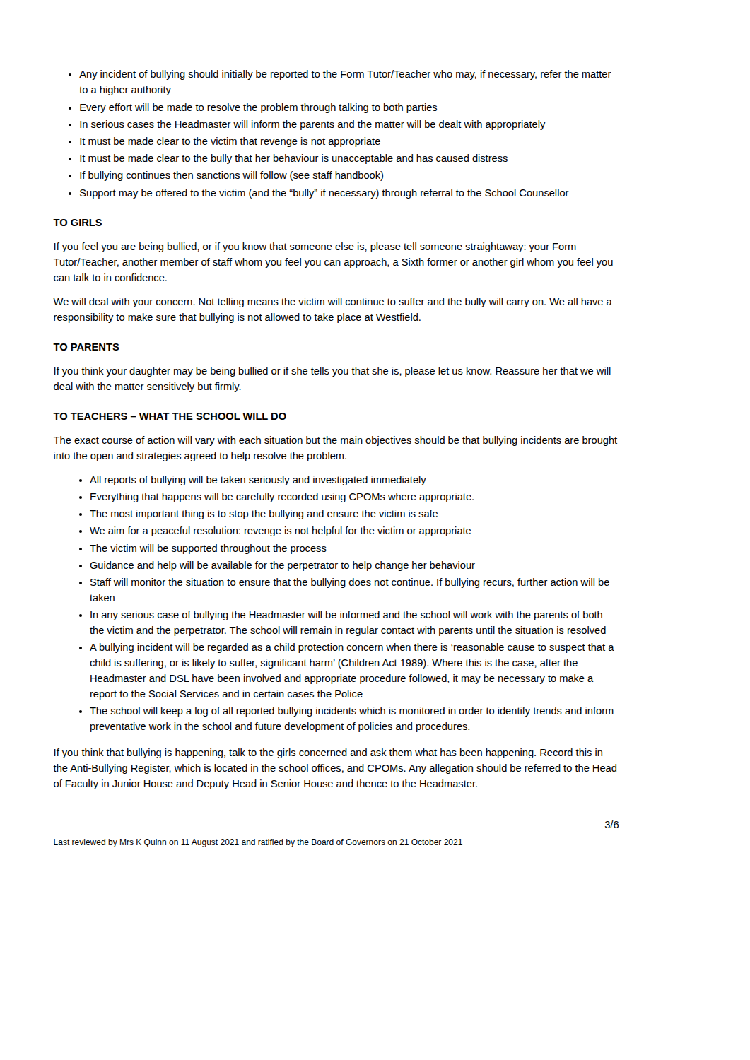Any incident of bullying should initially be reported to the Form Tutor/Teacher who may, if necessary, refer the matter to a higher authority
Every effort will be made to resolve the problem through talking to both parties
In serious cases the Headmaster will inform the parents and the matter will be dealt with appropriately
It must be made clear to the victim that revenge is not appropriate
It must be made clear to the bully that her behaviour is unacceptable and has caused distress
If bullying continues then sanctions will follow (see staff handbook)
Support may be offered to the victim (and the “bully” if necessary) through referral to the School Counsellor
TO GIRLS
If you feel you are being bullied, or if you know that someone else is, please tell someone straightaway: your Form Tutor/Teacher, another member of staff whom you feel you can approach, a Sixth former or another girl whom you feel you can talk to in confidence.
We will deal with your concern. Not telling means the victim will continue to suffer and the bully will carry on. We all have a responsibility to make sure that bullying is not allowed to take place at Westfield.
TO PARENTS
If you think your daughter may be being bullied or if she tells you that she is, please let us know. Reassure her that we will deal with the matter sensitively but firmly.
TO TEACHERS – WHAT THE SCHOOL WILL DO
The exact course of action will vary with each situation but the main objectives should be that bullying incidents are brought into the open and strategies agreed to help resolve the problem.
All reports of bullying will be taken seriously and investigated immediately
Everything that happens will be carefully recorded using CPOMs where appropriate.
The most important thing is to stop the bullying and ensure the victim is safe
We aim for a peaceful resolution: revenge is not helpful for the victim or appropriate
The victim will be supported throughout the process
Guidance and help will be available for the perpetrator to help change her behaviour
Staff will monitor the situation to ensure that the bullying does not continue. If bullying recurs, further action will be taken
In any serious case of bullying the Headmaster will be informed and the school will work with the parents of both the victim and the perpetrator. The school will remain in regular contact with parents until the situation is resolved
A bullying incident will be regarded as a child protection concern when there is ‘reasonable cause to suspect that a child is suffering, or is likely to suffer, significant harm’ (Children Act 1989). Where this is the case, after the Headmaster and DSL have been involved and appropriate procedure followed, it may be necessary to make a report to the Social Services and in certain cases the Police
The school will keep a log of all reported bullying incidents which is monitored in order to identify trends and inform preventative work in the school and future development of policies and procedures.
If you think that bullying is happening, talk to the girls concerned and ask them what has been happening. Record this in the Anti-Bullying Register, which is located in the school offices, and CPOMs. Any allegation should be referred to the Head of Faculty in Junior House and Deputy Head in Senior House and thence to the Headmaster.
3/6
Last reviewed by Mrs K Quinn on 11 August 2021 and ratified by the Board of Governors on 21 October 2021